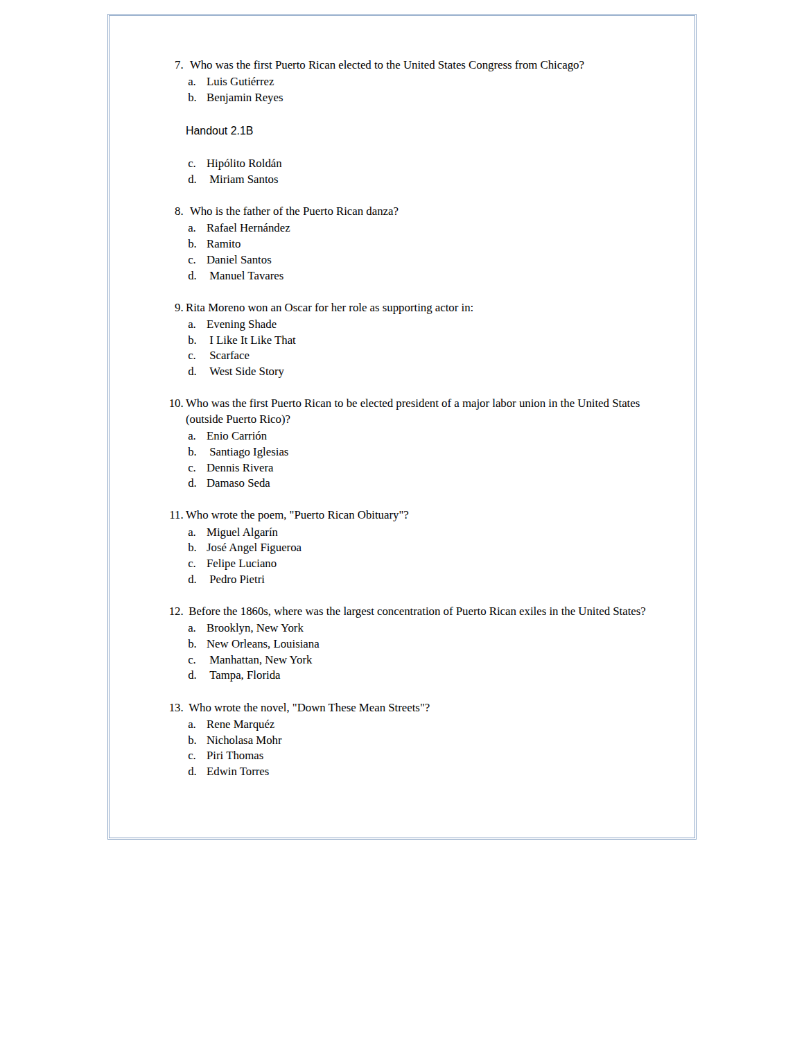Who was the first Puerto Rican elected to the United States Congress from Chicago?
Luis Gutiérrez
Benjamin Reyes
Handout 2.1B
Hipólito Roldán
Miriam Santos
Who is the father of the Puerto Rican danza?
Rafael Hernández
Ramito
Daniel Santos
Manuel Tavares
Rita Moreno won an Oscar for her role as supporting actor in:
Evening Shade
I Like It Like That
Scarface
West Side Story
Who was the first Puerto Rican to be elected president of a major labor union in the United States (outside Puerto Rico)?
Enio Carrión
Santiago Iglesias
Dennis Rivera
Damaso Seda
Who wrote the poem, "Puerto Rican Obituary"?
Miguel Algarín
José Angel Figueroa
Felipe Luciano
Pedro Pietri
Before the 1860s, where was the largest concentration of Puerto Rican exiles in the United States?
Brooklyn, New York
New Orleans, Louisiana
Manhattan, New York
Tampa, Florida
Who wrote the novel, "Down These Mean Streets"?
Rene Marquéz
Nicholasa Mohr
Piri Thomas
Edwin Torres